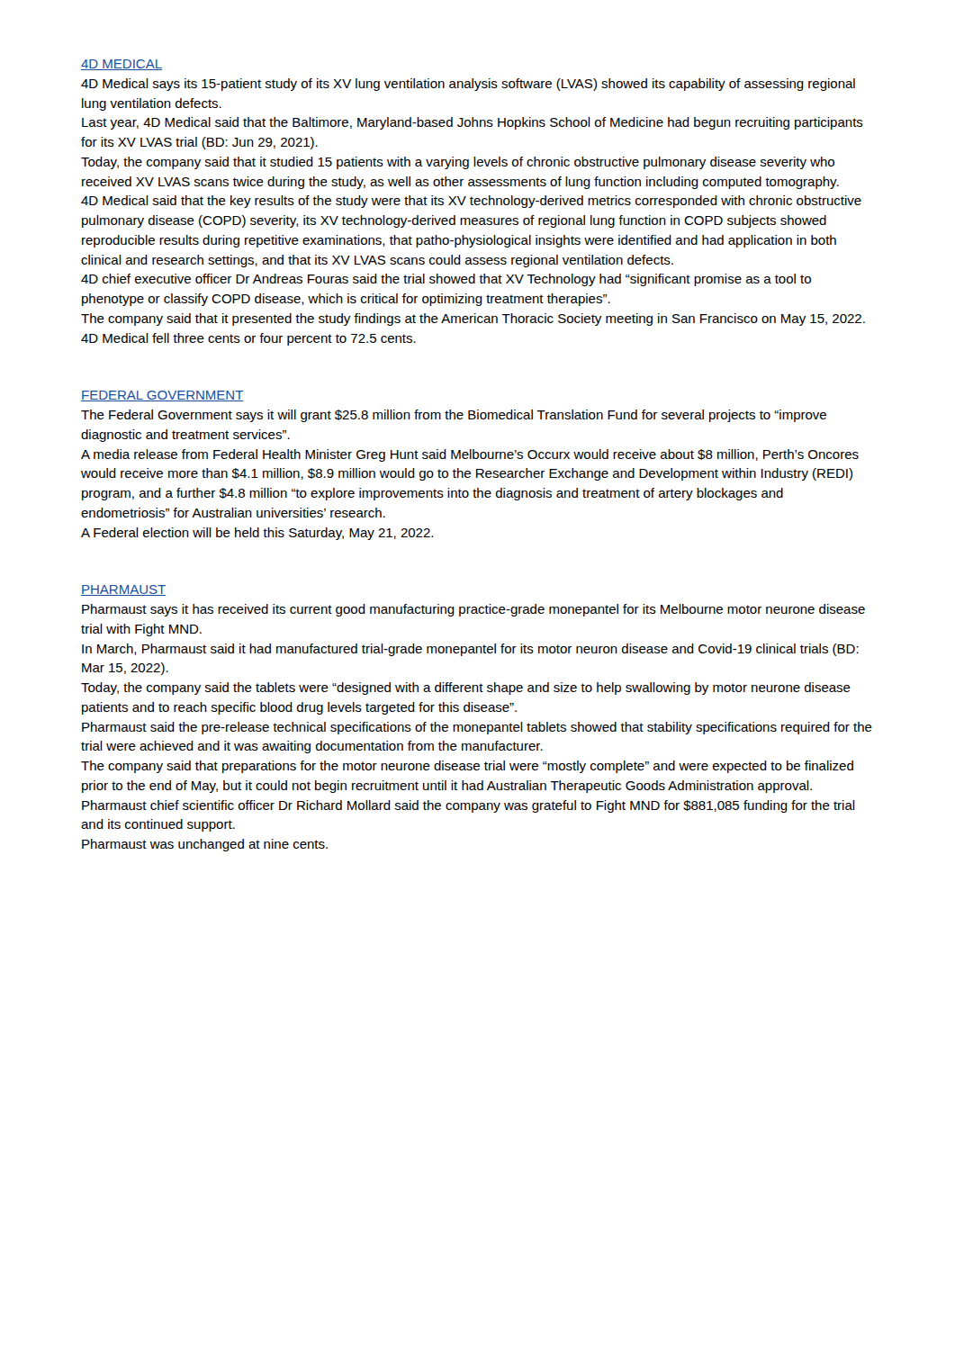4D MEDICAL
4D Medical says its 15-patient study of its XV lung ventilation analysis software (LVAS) showed its capability of assessing regional lung ventilation defects.
Last year, 4D Medical said that the Baltimore, Maryland-based Johns Hopkins School of Medicine had begun recruiting participants for its XV LVAS trial (BD: Jun 29, 2021).
Today, the company said that it studied 15 patients with a varying levels of chronic obstructive pulmonary disease severity who received XV LVAS scans twice during the study, as well as other assessments of lung function including computed tomography.
4D Medical said that the key results of the study were that its XV technology-derived metrics corresponded with chronic obstructive pulmonary disease (COPD) severity, its XV technology-derived measures of regional lung function in COPD subjects showed reproducible results during repetitive examinations, that patho-physiological insights were identified and had application in both clinical and research settings, and that its XV LVAS scans could assess regional ventilation defects.
4D chief executive officer Dr Andreas Fouras said the trial showed that XV Technology had “significant promise as a tool to phenotype or classify COPD disease, which is critical for optimizing treatment therapies”.
The company said that it presented the study findings at the American Thoracic Society meeting in San Francisco on May 15, 2022.
4D Medical fell three cents or four percent to 72.5 cents.
FEDERAL GOVERNMENT
The Federal Government says it will grant $25.8 million from the Biomedical Translation Fund for several projects to “improve diagnostic and treatment services”.
A media release from Federal Health Minister Greg Hunt said Melbourne’s Occurx would receive about $8 million, Perth’s Oncores would receive more than $4.1 million, $8.9 million would go to the Researcher Exchange and Development within Industry (REDI) program, and a further $4.8 million “to explore improvements into the diagnosis and treatment of artery blockages and endometriosis” for Australian universities’ research.
A Federal election will be held this Saturday, May 21, 2022.
PHARMAUST
Pharmaust says it has received its current good manufacturing practice-grade monepantel for its Melbourne motor neurone disease trial with Fight MND.
In March, Pharmaust said it had manufactured trial-grade monepantel for its motor neuron disease and Covid-19 clinical trials (BD: Mar 15, 2022).
Today, the company said the tablets were “designed with a different shape and size to help swallowing by motor neurone disease patients and to reach specific blood drug levels targeted for this disease”.
Pharmaust said the pre-release technical specifications of the monepantel tablets showed that stability specifications required for the trial were achieved and it was awaiting documentation from the manufacturer.
The company said that preparations for the motor neurone disease trial were “mostly complete” and were expected to be finalized prior to the end of May, but it could not begin recruitment until it had Australian Therapeutic Goods Administration approval.
Pharmaust chief scientific officer Dr Richard Mollard said the company was grateful to Fight MND for $881,085 funding for the trial and its continued support.
Pharmaust was unchanged at nine cents.